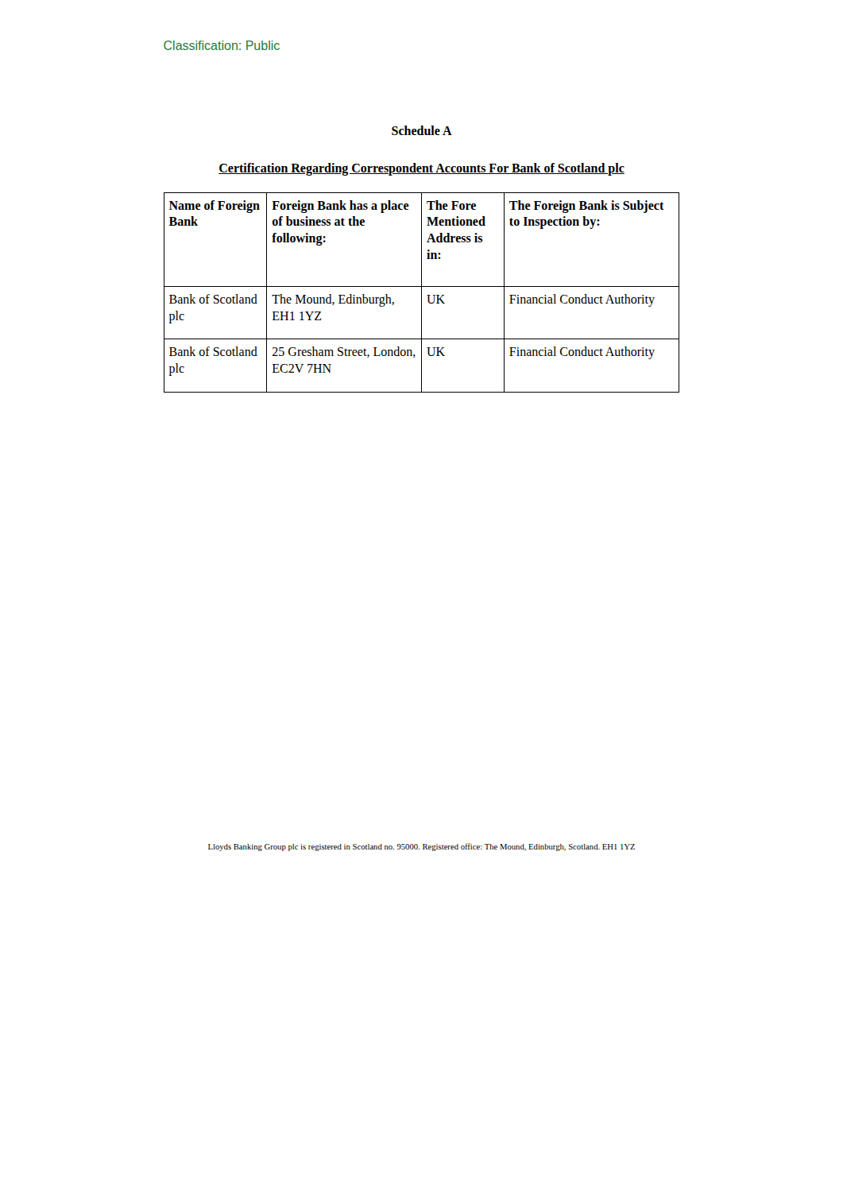Classification: Public
Schedule A
Certification Regarding Correspondent Accounts For Bank of Scotland plc
| Name of Foreign Bank | Foreign Bank has a place of business at the following: | The Fore Mentioned Address is in: | The Foreign Bank is Subject to Inspection by: |
| --- | --- | --- | --- |
| Bank of Scotland plc | The Mound, Edinburgh, EH1 1YZ | UK | Financial Conduct Authority |
| Bank of Scotland plc | 25 Gresham Street, London, EC2V 7HN | UK | Financial Conduct Authority |
Lloyds Banking Group plc is registered in Scotland no. 95000. Registered office: The Mound, Edinburgh, Scotland. EH1 1YZ